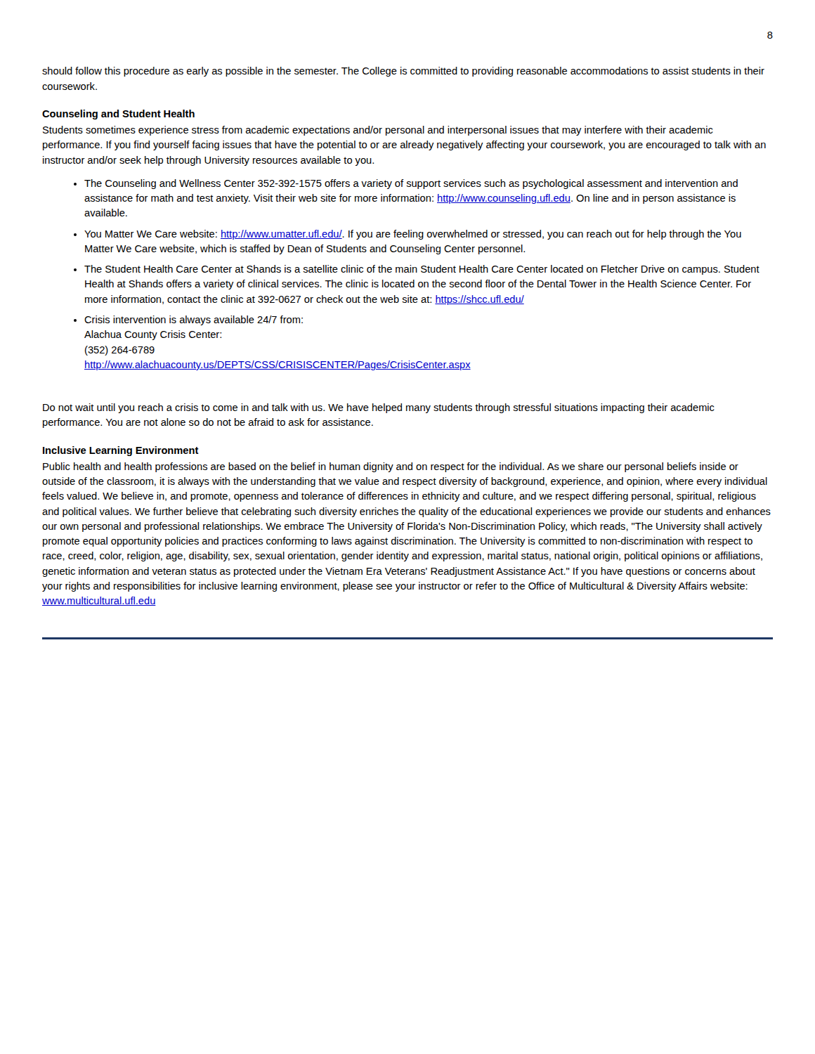8
should follow this procedure as early as possible in the semester. The College is committed to providing reasonable accommodations to assist students in their coursework.
Counseling and Student Health
Students sometimes experience stress from academic expectations and/or personal and interpersonal issues that may interfere with their academic performance. If you find yourself facing issues that have the potential to or are already negatively affecting your coursework, you are encouraged to talk with an instructor and/or seek help through University resources available to you.
The Counseling and Wellness Center 352-392-1575 offers a variety of support services such as psychological assessment and intervention and assistance for math and test anxiety. Visit their web site for more information: http://www.counseling.ufl.edu. On line and in person assistance is available.
You Matter We Care website: http://www.umatter.ufl.edu/. If you are feeling overwhelmed or stressed, you can reach out for help through the You Matter We Care website, which is staffed by Dean of Students and Counseling Center personnel.
The Student Health Care Center at Shands is a satellite clinic of the main Student Health Care Center located on Fletcher Drive on campus. Student Health at Shands offers a variety of clinical services. The clinic is located on the second floor of the Dental Tower in the Health Science Center. For more information, contact the clinic at 392-0627 or check out the web site at: https://shcc.ufl.edu/
Crisis intervention is always available 24/7 from:
Alachua County Crisis Center:
(352) 264-6789
http://www.alachuacounty.us/DEPTS/CSS/CRISISCENTER/Pages/CrisisCenter.aspx
Do not wait until you reach a crisis to come in and talk with us. We have helped many students through stressful situations impacting their academic performance. You are not alone so do not be afraid to ask for assistance.
Inclusive Learning Environment
Public health and health professions are based on the belief in human dignity and on respect for the individual. As we share our personal beliefs inside or outside of the classroom, it is always with the understanding that we value and respect diversity of background, experience, and opinion, where every individual feels valued. We believe in, and promote, openness and tolerance of differences in ethnicity and culture, and we respect differing personal, spiritual, religious and political values. We further believe that celebrating such diversity enriches the quality of the educational experiences we provide our students and enhances our own personal and professional relationships. We embrace The University of Florida's Non-Discrimination Policy, which reads, "The University shall actively promote equal opportunity policies and practices conforming to laws against discrimination. The University is committed to non-discrimination with respect to race, creed, color, religion, age, disability, sex, sexual orientation, gender identity and expression, marital status, national origin, political opinions or affiliations, genetic information and veteran status as protected under the Vietnam Era Veterans' Readjustment Assistance Act." If you have questions or concerns about your rights and responsibilities for inclusive learning environment, please see your instructor or refer to the Office of Multicultural & Diversity Affairs website: www.multicultural.ufl.edu